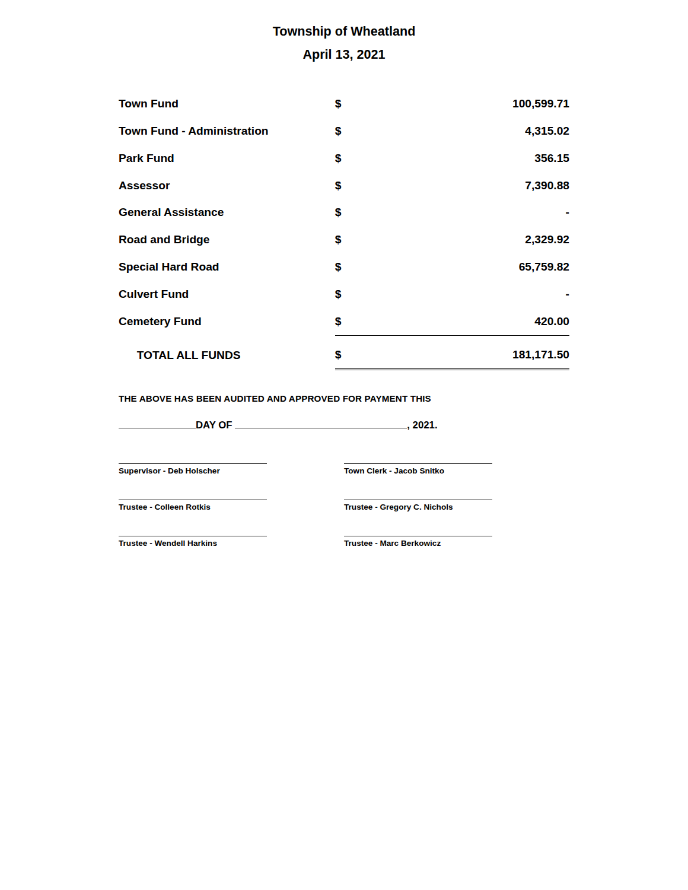Township of Wheatland
April 13, 2021
| Town Fund | $ | 100,599.71 |
| Town Fund - Administration | $ | 4,315.02 |
| Park Fund | $ | 356.15 |
| Assessor | $ | 7,390.88 |
| General Assistance | $ | - |
| Road and Bridge | $ | 2,329.92 |
| Special Hard Road | $ | 65,759.82 |
| Culvert Fund | $ | - |
| Cemetery Fund | $ | 420.00 |
| TOTAL ALL FUNDS | $ | 181,171.50 |
THE ABOVE HAS BEEN AUDITED AND APPROVED FOR PAYMENT THIS
DAY OF , 2021.
| Supervisor - Deb Holscher | Town Clerk - Jacob Snitko |
| Trustee - Colleen Rotkis | Trustee - Gregory C. Nichols |
| Trustee - Wendell Harkins | Trustee - Marc Berkowicz |